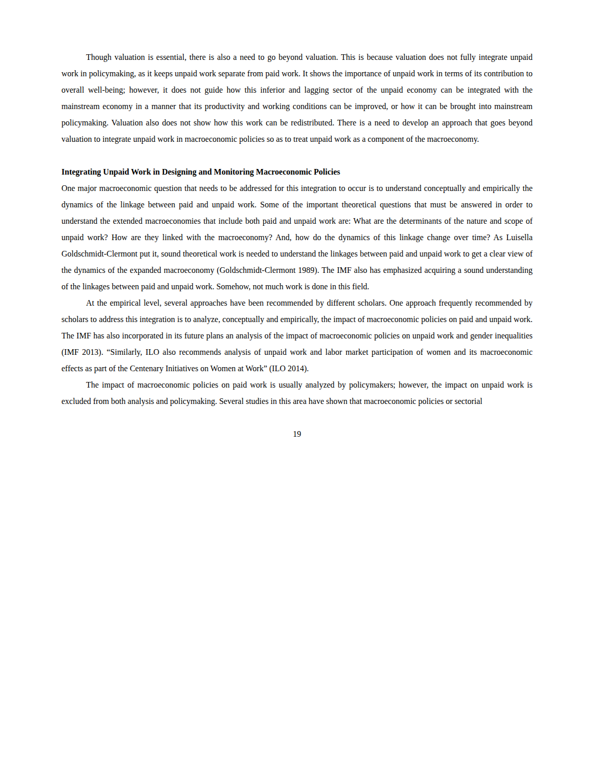Though valuation is essential, there is also a need to go beyond valuation. This is because valuation does not fully integrate unpaid work in policymaking, as it keeps unpaid work separate from paid work. It shows the importance of unpaid work in terms of its contribution to overall well-being; however, it does not guide how this inferior and lagging sector of the unpaid economy can be integrated with the mainstream economy in a manner that its productivity and working conditions can be improved, or how it can be brought into mainstream policymaking. Valuation also does not show how this work can be redistributed. There is a need to develop an approach that goes beyond valuation to integrate unpaid work in macroeconomic policies so as to treat unpaid work as a component of the macroeconomy.
Integrating Unpaid Work in Designing and Monitoring Macroeconomic Policies
One major macroeconomic question that needs to be addressed for this integration to occur is to understand conceptually and empirically the dynamics of the linkage between paid and unpaid work. Some of the important theoretical questions that must be answered in order to understand the extended macroeconomies that include both paid and unpaid work are: What are the determinants of the nature and scope of unpaid work? How are they linked with the macroeconomy? And, how do the dynamics of this linkage change over time? As Luisella Goldschmidt-Clermont put it, sound theoretical work is needed to understand the linkages between paid and unpaid work to get a clear view of the dynamics of the expanded macroeconomy (Goldschmidt-Clermont 1989). The IMF also has emphasized acquiring a sound understanding of the linkages between paid and unpaid work. Somehow, not much work is done in this field.
At the empirical level, several approaches have been recommended by different scholars. One approach frequently recommended by scholars to address this integration is to analyze, conceptually and empirically, the impact of macroeconomic policies on paid and unpaid work. The IMF has also incorporated in its future plans an analysis of the impact of macroeconomic policies on unpaid work and gender inequalities (IMF 2013). “Similarly, ILO also recommends analysis of unpaid work and labor market participation of women and its macroeconomic effects as part of the Centenary Initiatives on Women at Work” (ILO 2014).
The impact of macroeconomic policies on paid work is usually analyzed by policymakers; however, the impact on unpaid work is excluded from both analysis and policymaking. Several studies in this area have shown that macroeconomic policies or sectorial
19